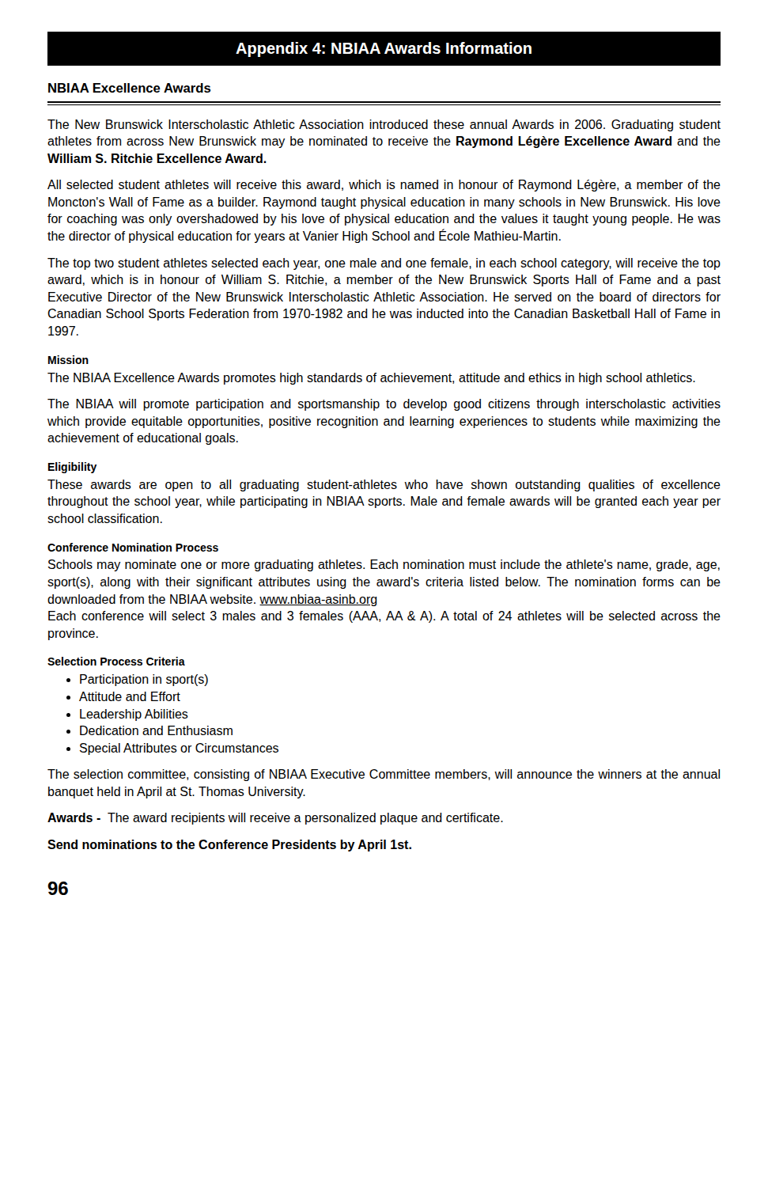Appendix 4: NBIAA Awards Information
NBIAA Excellence Awards
The New Brunswick Interscholastic Athletic Association introduced these annual Awards in 2006. Graduating student athletes from across New Brunswick may be nominated to receive the Raymond Légère Excellence Award and the William S. Ritchie Excellence Award.
All selected student athletes will receive this award, which is named in honour of Raymond Légère, a member of the Moncton's Wall of Fame as a builder. Raymond taught physical education in many schools in New Brunswick. His love for coaching was only overshadowed by his love of physical education and the values it taught young people. He was the director of physical education for years at Vanier High School and École Mathieu-Martin.
The top two student athletes selected each year, one male and one female, in each school category, will receive the top award, which is in honour of William S. Ritchie, a member of the New Brunswick Sports Hall of Fame and a past Executive Director of the New Brunswick Interscholastic Athletic Association. He served on the board of directors for Canadian School Sports Federation from 1970-1982 and he was inducted into the Canadian Basketball Hall of Fame in 1997.
Mission
The NBIAA Excellence Awards promotes high standards of achievement, attitude and ethics in high school athletics.
The NBIAA will promote participation and sportsmanship to develop good citizens through interscholastic activities which provide equitable opportunities, positive recognition and learning experiences to students while maximizing the achievement of educational goals.
Eligibility
These awards are open to all graduating student-athletes who have shown outstanding qualities of excellence throughout the school year, while participating in NBIAA sports. Male and female awards will be granted each year per school classification.
Conference Nomination Process
Schools may nominate one or more graduating athletes. Each nomination must include the athlete's name, grade, age, sport(s), along with their significant attributes using the award's criteria listed below. The nomination forms can be downloaded from the NBIAA website. www.nbiaa-asinb.org
Each conference will select 3 males and 3 females (AAA, AA & A). A total of 24 athletes will be selected across the province.
Selection Process Criteria
Participation in sport(s)
Attitude and Effort
Leadership Abilities
Dedication and Enthusiasm
Special Attributes or Circumstances
The selection committee, consisting of NBIAA Executive Committee members, will announce the winners at the annual banquet held in April at St. Thomas University.
Awards - The award recipients will receive a personalized plaque and certificate.
Send nominations to the Conference Presidents by April 1st.
96